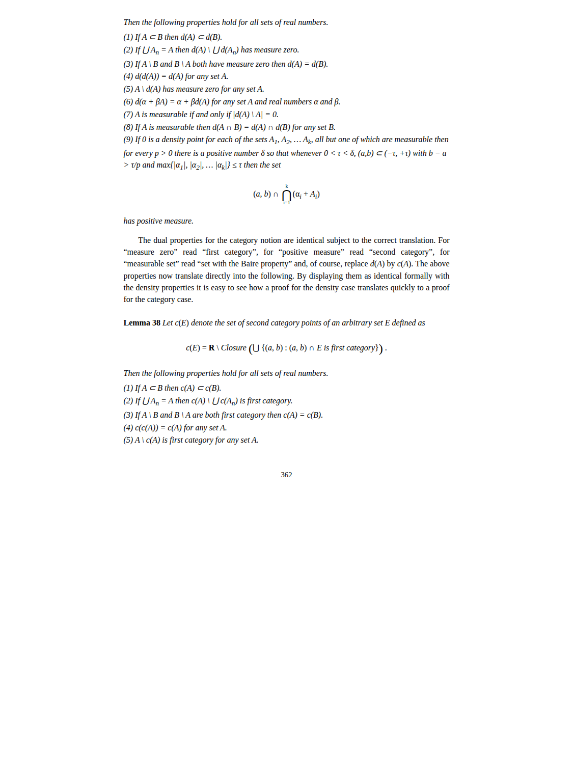Then the following properties hold for all sets of real numbers.
(1) If A ⊂ B then d(A) ⊂ d(B).
(2) If ⋃ An = A then d(A) \ ⋃ d(An) has measure zero.
(3) If A \ B and B \ A both have measure zero then d(A) = d(B).
(4) d(d(A)) = d(A) for any set A.
(5) A \ d(A) has measure zero for any set A.
(6) d(α + βA) = α + βd(A) for any set A and real numbers α and β.
(7) A is measurable if and only if |d(A) \ A| = 0.
(8) If A is measurable then d(A ∩ B) = d(A) ∩ d(B) for any set B.
(9) If 0 is a density point for each of the sets A1, A2, … Ak, all but one of which are measurable then for every p > 0 there is a positive number δ so that whenever 0 < τ < δ, (a,b) ⊂ (−τ, +τ) with b − a > τ/p and max{|α1|, |α2|, … |αk|} ≤ τ then the set
(a, b) ∩ k⋂i=1(αi + Ai)
has positive measure.
The dual properties for the category notion are identical subject to the correct translation. For “measure zero” read “first category”, for “positive measure” read “second category”, for “measurable set” read “set with the Baire property” and, of course, replace d(A) by c(A). The above properties now translate directly into the following. By displaying them as identical formally with the density properties it is easy to see how a proof for the density case translates quickly to a proof for the category case.
Lemma 38 Let c(E) denote the set of second category points of an arbitrary set E defined as
c(E) = R \ Closure (⋃ {(a, b) : (a, b) ∩ E is first category}) .
Then the following properties hold for all sets of real numbers.
(1) If A ⊂ B then c(A) ⊂ c(B).
(2) If ⋃ An = A then c(A) \ ⋃ c(An) is first category.
(3) If A \ B and B \ A are both first category then c(A) = c(B).
(4) c(c(A)) = c(A) for any set A.
(5) A \ c(A) is first category for any set A.
362